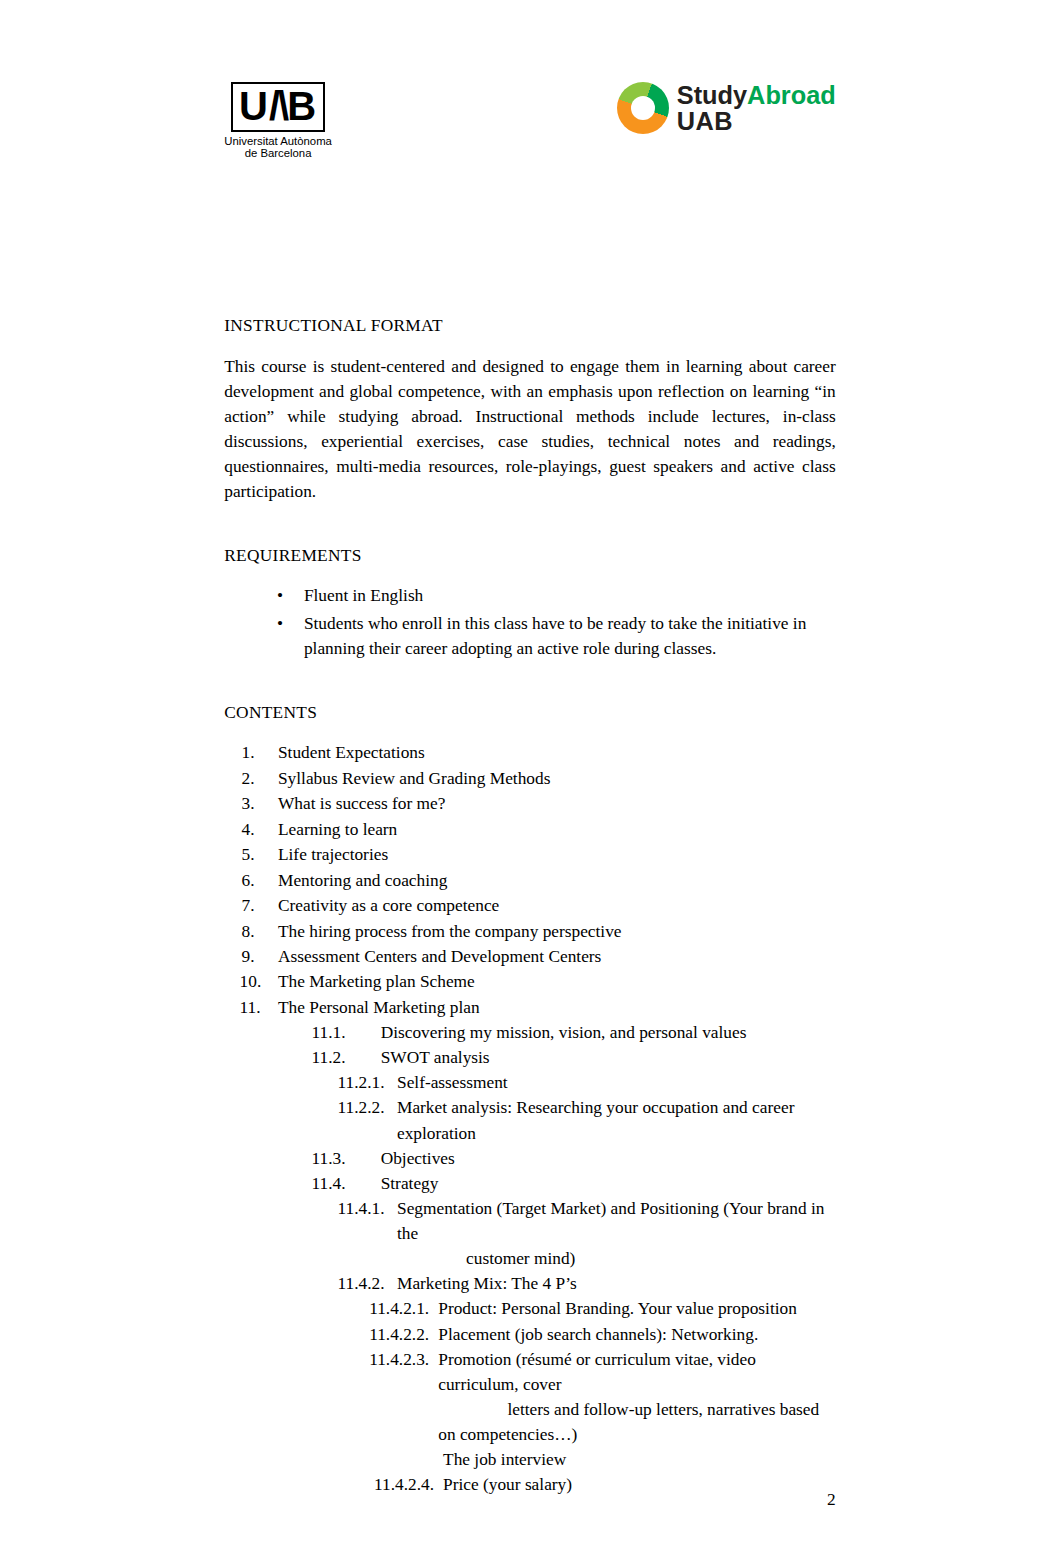U/\B
Universitat Autònoma
de Barcelona
Study Abroad
UAB
INSTRUCTIONAL FORMAT
This course is student-centered and designed to engage them in learning about career development and global competence, with an emphasis upon reflection on learning “in action” while studying abroad. Instructional methods include lectures, in-class discussions, experiential exercises, case studies, technical notes and readings, questionnaires, multi-media resources, role-playings, guest speakers and active class participation.
REQUIREMENTS
Fluent in English
Students who enroll in this class have to be ready to take the initiative in planning their career adopting an active role during classes.
CONTENTS
Student Expectations
Syllabus Review and Grading Methods
What is success for me?
Learning to learn
Life trajectories
Mentoring and coaching
Creativity as a core competence
The hiring process from the company perspective
Assessment Centers and Development Centers
The Marketing plan Scheme
The Personal Marketing plan
11.1. Discovering my mission, vision, and personal values
11.2. SWOT analysis
11.2.1. Self-assessment
11.2.2. Market analysis: Researching your occupation and career exploration
11.3. Objectives
11.4. Strategy
11.4.1. Segmentation (Target Market) and Positioning (Your brand in the
customer mind)
11.4.2. Marketing Mix: The 4 P’s
11.4.2.1. Product: Personal Branding. Your value proposition
11.4.2.2. Placement (job search channels): Networking.
11.4.2.3. Promotion (résumé or curriculum vitae, video curriculum, cover
letters and follow-up letters, narratives based on competencies…)
The job interview
11.4.2.4. Price (your salary)
2